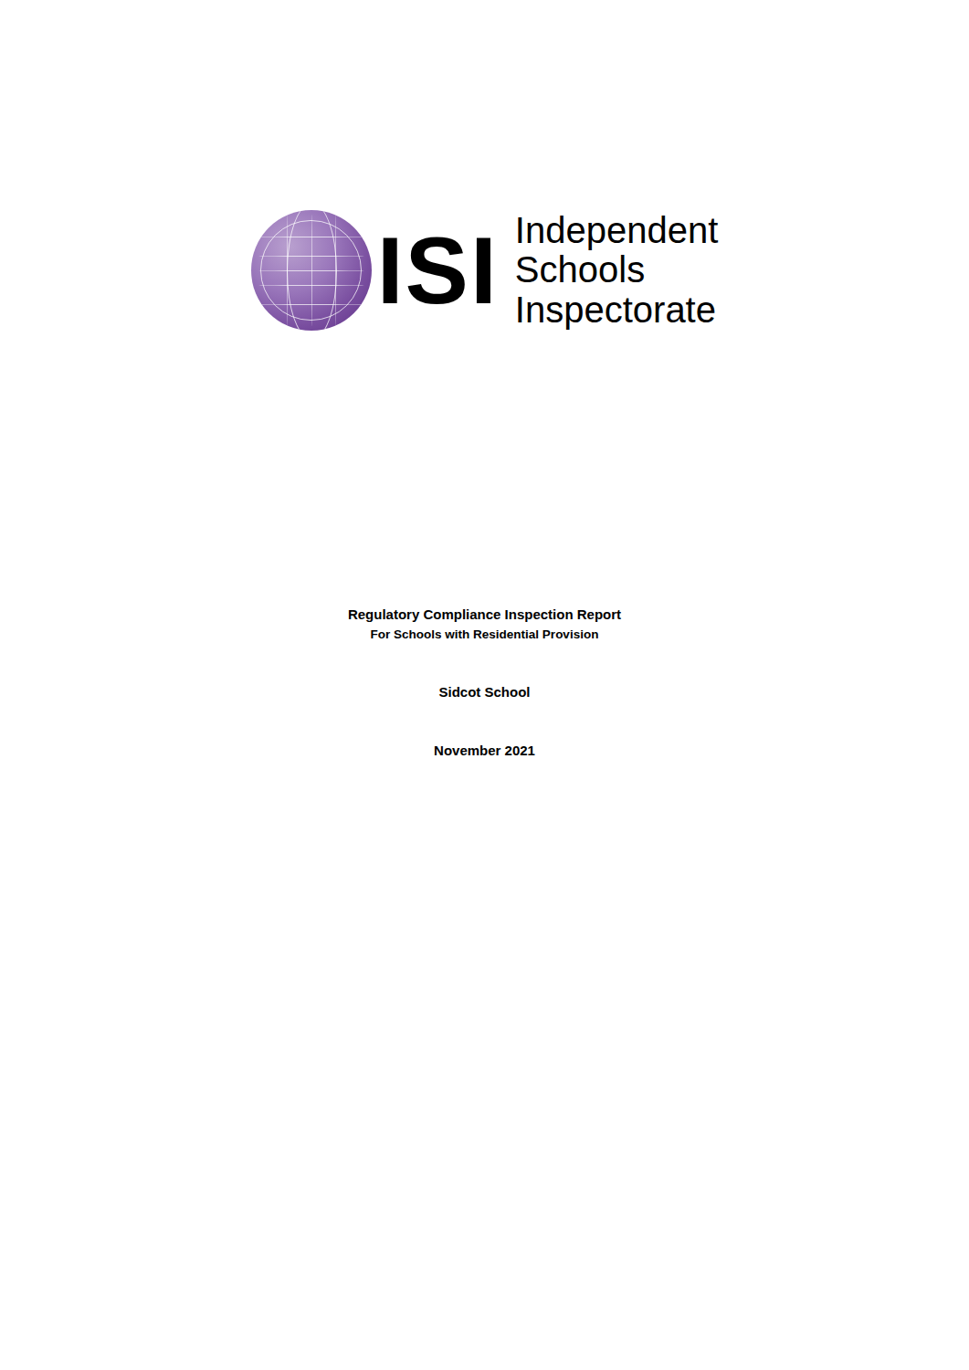ISI Independent
Schools
Inspectorate
Regulatory Compliance Inspection Report
For Schools with Residential Provision
Sidcot School
November 2021